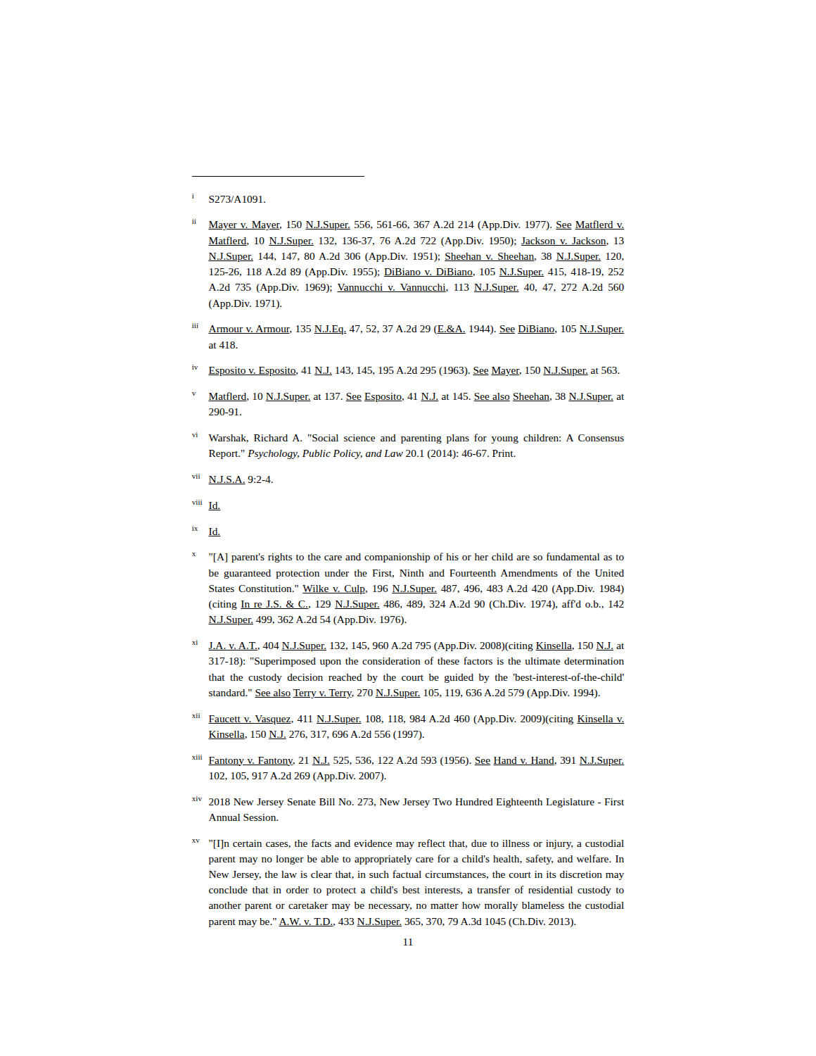i S273/A1091.
ii Mayer v. Mayer, 150 N.J.Super. 556, 561-66, 367 A.2d 214 (App.Div. 1977). See Matflerd v. Matflerd, 10 N.J.Super. 132, 136-37, 76 A.2d 722 (App.Div. 1950); Jackson v. Jackson, 13 N.J.Super. 144, 147, 80 A.2d 306 (App.Div. 1951); Sheehan v. Sheehan, 38 N.J.Super. 120, 125-26, 118 A.2d 89 (App.Div. 1955); DiBiano v. DiBiano, 105 N.J.Super. 415, 418-19, 252 A.2d 735 (App.Div. 1969); Vannucchi v. Vannucchi, 113 N.J.Super. 40, 47, 272 A.2d 560 (App.Div. 1971).
iii Armour v. Armour, 135 N.J.Eq. 47, 52, 37 A.2d 29 (E.&A. 1944). See DiBiano, 105 N.J.Super. at 418.
iv Esposito v. Esposito, 41 N.J. 143, 145, 195 A.2d 295 (1963). See Mayer, 150 N.J.Super. at 563.
vMatflerd, 10 N.J.Super. at 137. See Esposito, 41 N.J. at 145. See also Sheehan, 38 N.J.Super. at 290-91.
vi Warshak, Richard A. "Social science and parenting plans for young children: A Consensus Report." Psychology, Public Policy, and Law 20.1 (2014): 46-67. Print.
vii N.J.S.A. 9:2-4.
viii Id.
ix Id.
x"[A] parent's rights to the care and companionship of his or her child are so fundamental as to be guaranteed protection under the First, Ninth and Fourteenth Amendments of the United States Constitution." Wilke v. Culp, 196 N.J.Super. 487, 496, 483 A.2d 420 (App.Div. 1984)(citing In re J.S. & C., 129 N.J.Super. 486, 489, 324 A.2d 90 (Ch.Div. 1974), aff'd o.b., 142 N.J.Super. 499, 362 A.2d 54 (App.Div. 1976).
xi J.A. v. A.T., 404 N.J.Super. 132, 145, 960 A.2d 795 (App.Div. 2008)(citing Kinsella, 150 N.J. at 317-18): "Superimposed upon the consideration of these factors is the ultimate determination that the custody decision reached by the court be guided by the 'best-interest-of-the-child' standard." See also Terry v. Terry, 270 N.J.Super. 105, 119, 636 A.2d 579 (App.Div. 1994).
xii Faucett v. Vasquez, 411 N.J.Super. 108, 118, 984 A.2d 460 (App.Div. 2009)(citing Kinsella v. Kinsella, 150 N.J. 276, 317, 696 A.2d 556 (1997).
xiii Fantony v. Fantony, 21 N.J. 525, 536, 122 A.2d 593 (1956). See Hand v. Hand, 391 N.J.Super. 102, 105, 917 A.2d 269 (App.Div. 2007).
xiv2018 New Jersey Senate Bill No. 273, New Jersey Two Hundred Eighteenth Legislature - First Annual Session.
xv"[I]n certain cases, the facts and evidence may reflect that, due to illness or injury, a custodial parent may no longer be able to appropriately care for a child's health, safety, and welfare. In New Jersey, the law is clear that, in such factual circumstances, the court in its discretion may conclude that in order to protect a child's best interests, a transfer of residential custody to another parent or caretaker may be necessary, no matter how morally blameless the custodial parent may be." A.W. v. T.D., 433 N.J.Super. 365, 370, 79 A.3d 1045 (Ch.Div. 2013).
11